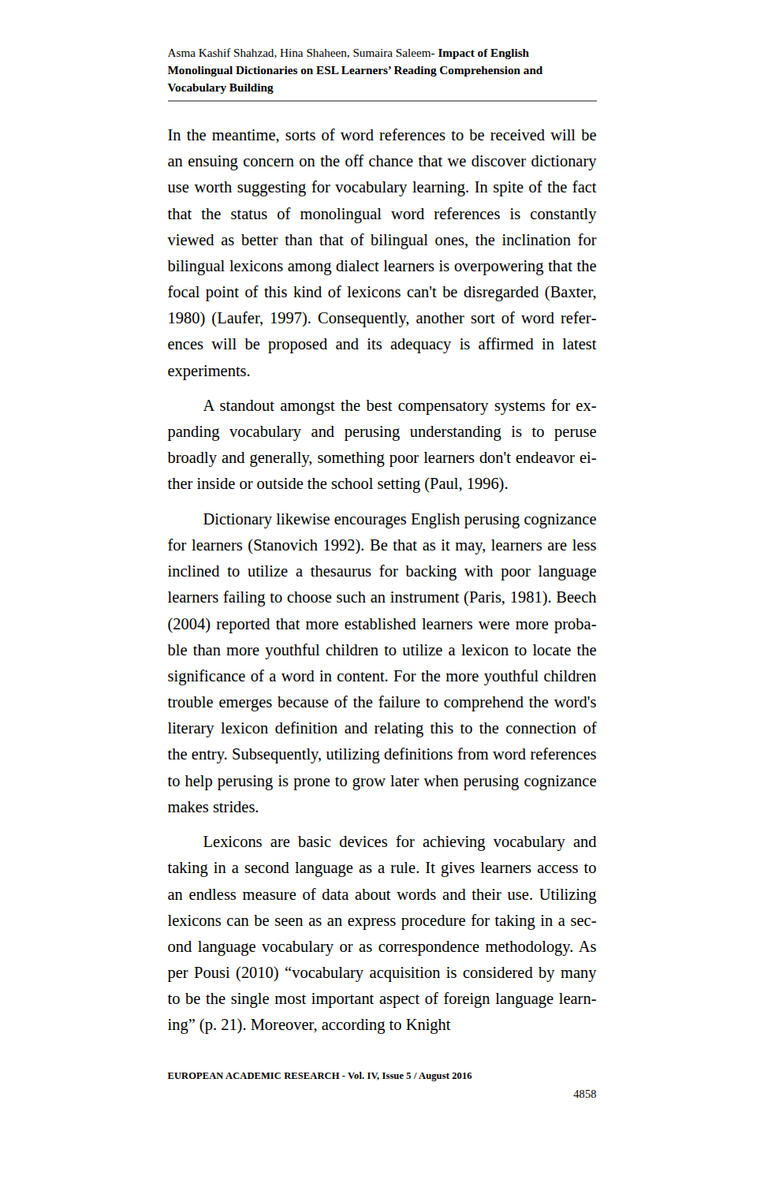Asma Kashif Shahzad, Hina Shaheen, Sumaira Saleem- Impact of English Monolingual Dictionaries on ESL Learners’ Reading Comprehension and Vocabulary Building
In the meantime, sorts of word references to be received will be an ensuing concern on the off chance that we discover dictionary use worth suggesting for vocabulary learning. In spite of the fact that the status of monolingual word references is constantly viewed as better than that of bilingual ones, the inclination for bilingual lexicons among dialect learners is overpowering that the focal point of this kind of lexicons can't be disregarded (Baxter, 1980) (Laufer, 1997). Consequently, another sort of word references will be proposed and its adequacy is affirmed in latest experiments.
A standout amongst the best compensatory systems for expanding vocabulary and perusing understanding is to peruse broadly and generally, something poor learners don't endeavor either inside or outside the school setting (Paul, 1996).
Dictionary likewise encourages English perusing cognizance for learners (Stanovich 1992). Be that as it may, learners are less inclined to utilize a thesaurus for backing with poor language learners failing to choose such an instrument (Paris, 1981). Beech (2004) reported that more established learners were more probable than more youthful children to utilize a lexicon to locate the significance of a word in content. For the more youthful children trouble emerges because of the failure to comprehend the word's literary lexicon definition and relating this to the connection of the entry. Subsequently, utilizing definitions from word references to help perusing is prone to grow later when perusing cognizance makes strides.
Lexicons are basic devices for achieving vocabulary and taking in a second language as a rule. It gives learners access to an endless measure of data about words and their use. Utilizing lexicons can be seen as an express procedure for taking in a second language vocabulary or as correspondence methodology. As per Pousi (2010) “vocabulary acquisition is considered by many to be the single most important aspect of foreign language learning” (p. 21). Moreover, according to Knight
EUROPEAN ACADEMIC RESEARCH - Vol. IV, Issue 5 / August 2016
4858